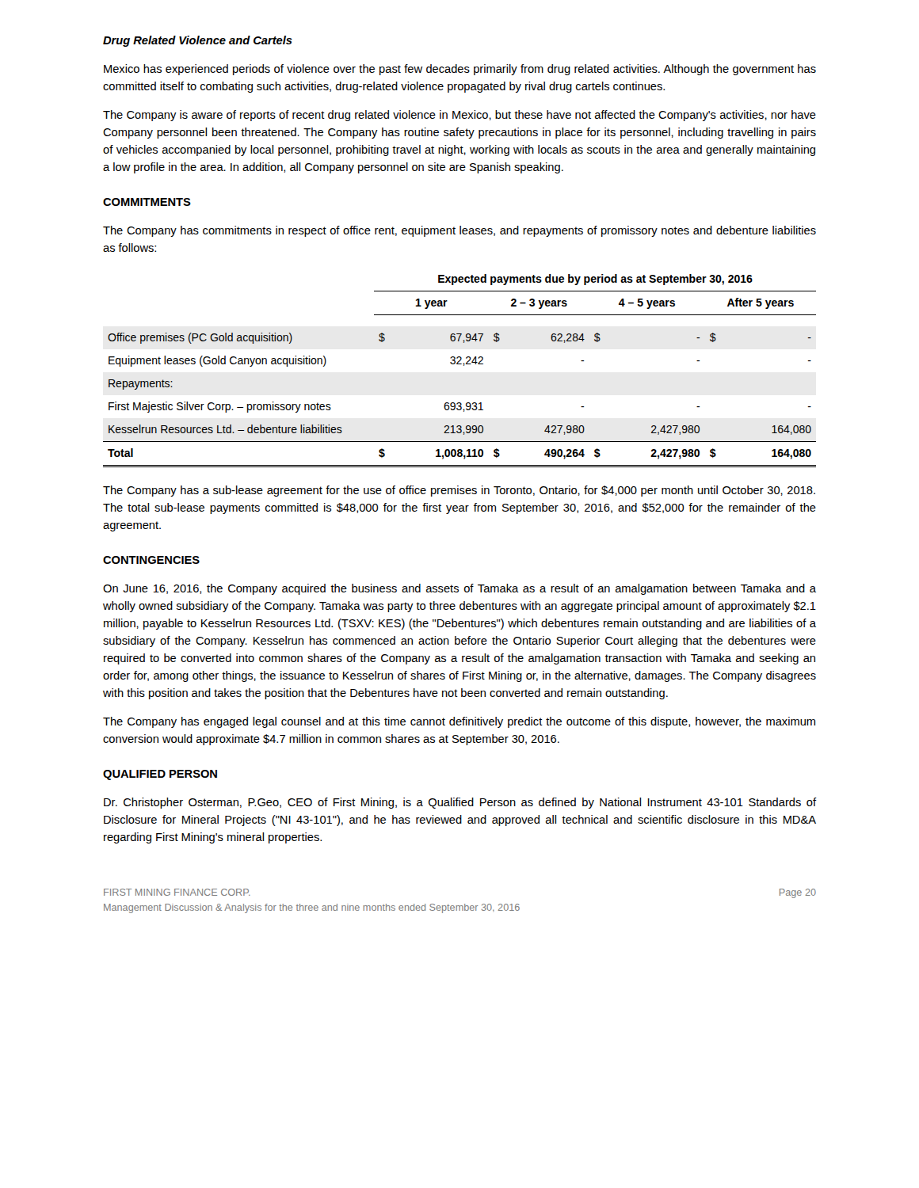Drug Related Violence and Cartels
Mexico has experienced periods of violence over the past few decades primarily from drug related activities. Although the government has committed itself to combating such activities, drug-related violence propagated by rival drug cartels continues.
The Company is aware of reports of recent drug related violence in Mexico, but these have not affected the Company's activities, nor have Company personnel been threatened. The Company has routine safety precautions in place for its personnel, including travelling in pairs of vehicles accompanied by local personnel, prohibiting travel at night, working with locals as scouts in the area and generally maintaining a low profile in the area. In addition, all Company personnel on site are Spanish speaking.
Commitments
The Company has commitments in respect of office rent, equipment leases, and repayments of promissory notes and debenture liabilities as follows:
| | Expected payments due by period as at September 30, 2016 |
| --- | --- |
| | 1 year | 2 – 3 years | 4 – 5 years | After 5 years |
| Office premises (PC Gold acquisition) | $ | 67,947 | $ | 62,284 | $ | - | $ | - |
| Equipment leases (Gold Canyon acquisition) | | 32,242 | | - | | - | | - |
| Repayments: | | | | | | | | |
| First Majestic Silver Corp. – promissory notes | | 693,931 | | - | | - | | - |
| Kesselrun Resources Ltd. – debenture liabilities | | 213,990 | | 427,980 | | 2,427,980 | | 164,080 |
| Total | $ | 1,008,110 | $ | 490,264 | $ | 2,427,980 | $ | 164,080 |
The Company has a sub-lease agreement for the use of office premises in Toronto, Ontario, for $4,000 per month until October 30, 2018. The total sub-lease payments committed is $48,000 for the first year from September 30, 2016, and $52,000 for the remainder of the agreement.
Contingencies
On June 16, 2016, the Company acquired the business and assets of Tamaka as a result of an amalgamation between Tamaka and a wholly owned subsidiary of the Company. Tamaka was party to three debentures with an aggregate principal amount of approximately $2.1 million, payable to Kesselrun Resources Ltd. (TSXV: KES) (the "Debentures") which debentures remain outstanding and are liabilities of a subsidiary of the Company. Kesselrun has commenced an action before the Ontario Superior Court alleging that the debentures were required to be converted into common shares of the Company as a result of the amalgamation transaction with Tamaka and seeking an order for, among other things, the issuance to Kesselrun of shares of First Mining or, in the alternative, damages. The Company disagrees with this position and takes the position that the Debentures have not been converted and remain outstanding.
The Company has engaged legal counsel and at this time cannot definitively predict the outcome of this dispute, however, the maximum conversion would approximate $4.7 million in common shares as at September 30, 2016.
Qualified Person
Dr. Christopher Osterman, P.Geo, CEO of First Mining, is a Qualified Person as defined by National Instrument 43-101 Standards of Disclosure for Mineral Projects ("NI 43-101"), and he has reviewed and approved all technical and scientific disclosure in this MD&A regarding First Mining's mineral properties.
FIRST MINING FINANCE CORP.
Management Discussion & Analysis for the three and nine months ended September 30, 2016
Page 20